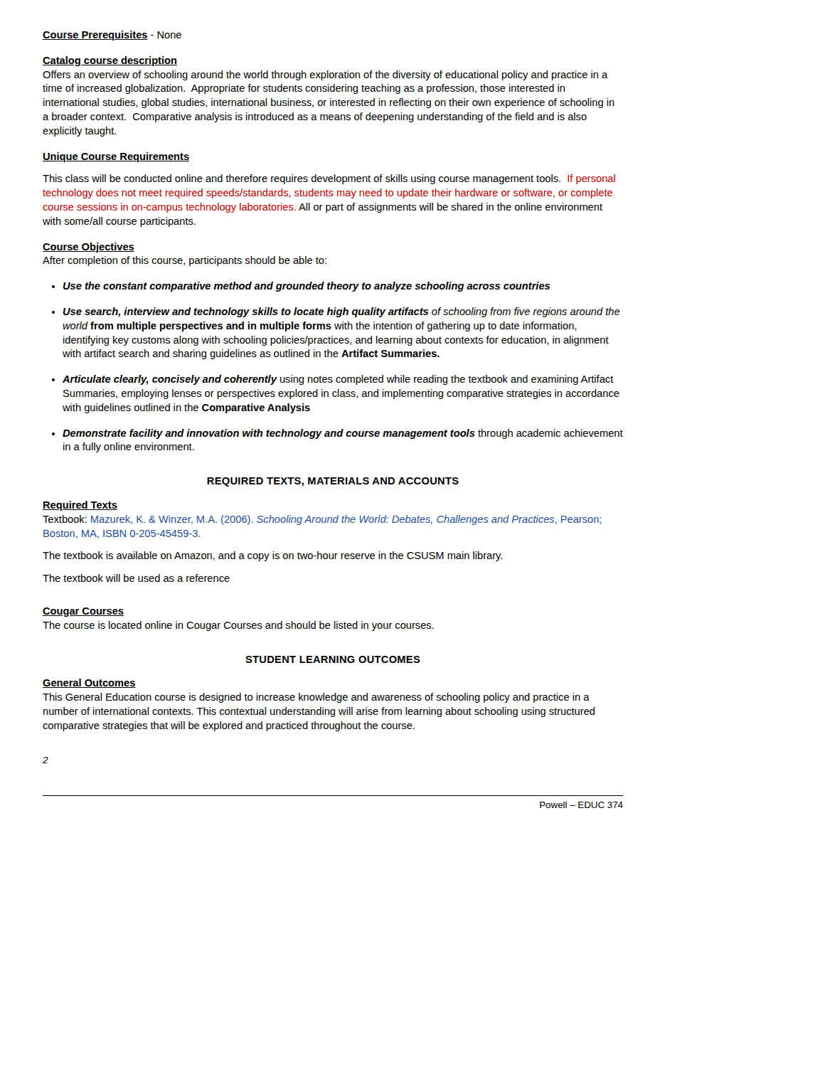Course Prerequisites - None
Catalog course description
Offers an overview of schooling around the world through exploration of the diversity of educational policy and practice in a time of increased globalization. Appropriate for students considering teaching as a profession, those interested in international studies, global studies, international business, or interested in reflecting on their own experience of schooling in a broader context. Comparative analysis is introduced as a means of deepening understanding of the field and is also explicitly taught.
Unique Course Requirements
This class will be conducted online and therefore requires development of skills using course management tools. If personal technology does not meet required speeds/standards, students may need to update their hardware or software, or complete course sessions in on-campus technology laboratories. All or part of assignments will be shared in the online environment with some/all course participants.
Course Objectives
After completion of this course, participants should be able to:
Use the constant comparative method and grounded theory to analyze schooling across countries
Use search, interview and technology skills to locate high quality artifacts of schooling from five regions around the world from multiple perspectives and in multiple forms with the intention of gathering up to date information, identifying key customs along with schooling policies/practices, and learning about contexts for education, in alignment with artifact search and sharing guidelines as outlined in the Artifact Summaries.
Articulate clearly, concisely and coherently using notes completed while reading the textbook and examining Artifact Summaries, employing lenses or perspectives explored in class, and implementing comparative strategies in accordance with guidelines outlined in the Comparative Analysis
Demonstrate facility and innovation with technology and course management tools through academic achievement in a fully online environment.
REQUIRED TEXTS, MATERIALS AND ACCOUNTS
Required Texts
Textbook: Mazurek, K. & Winzer, M.A. (2006). Schooling Around the World: Debates, Challenges and Practices, Pearson; Boston, MA, ISBN 0-205-45459-3.
The textbook is available on Amazon, and a copy is on two-hour reserve in the CSUSM main library.
The textbook will be used as a reference
Cougar Courses
The course is located online in Cougar Courses and should be listed in your courses.
STUDENT LEARNING OUTCOMES
General Outcomes
This General Education course is designed to increase knowledge and awareness of schooling policy and practice in a number of international contexts. This contextual understanding will arise from learning about schooling using structured comparative strategies that will be explored and practiced throughout the course.
2
Powell – EDUC 374